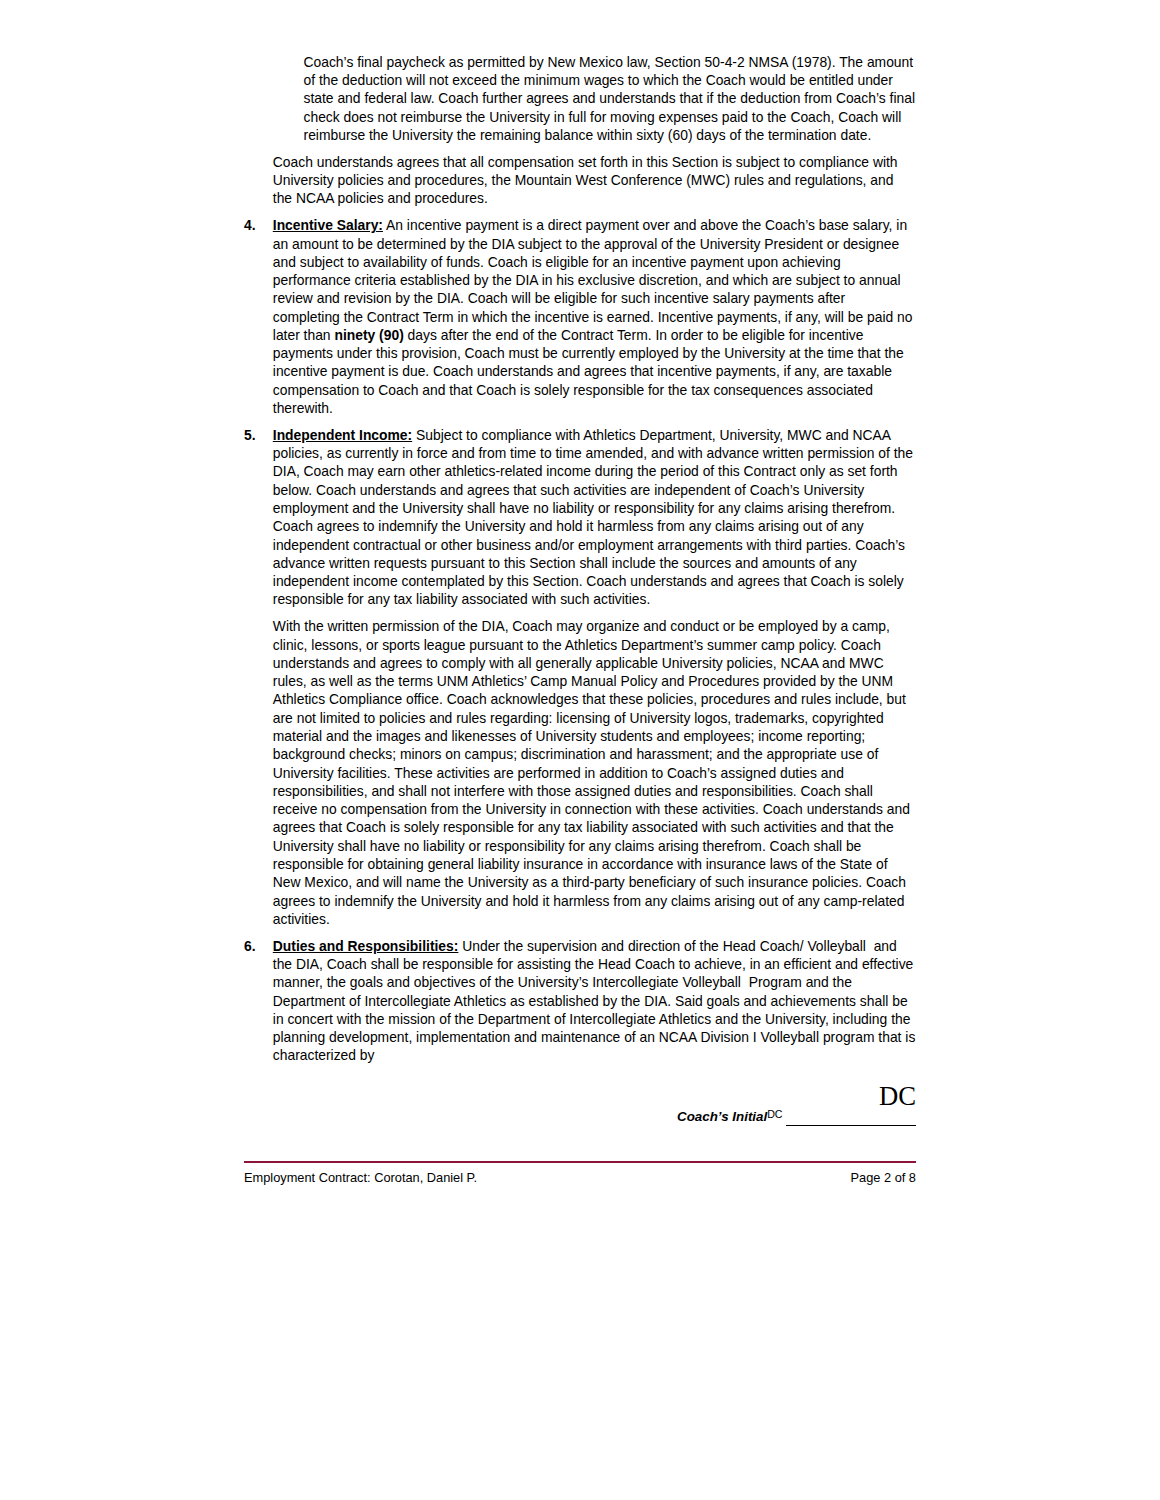Coach’s final paycheck as permitted by New Mexico law, Section 50-4-2 NMSA (1978). The amount of the deduction will not exceed the minimum wages to which the Coach would be entitled under state and federal law. Coach further agrees and understands that if the deduction from Coach’s final check does not reimburse the University in full for moving expenses paid to the Coach, Coach will reimburse the University the remaining balance within sixty (60) days of the termination date.
Coach understands agrees that all compensation set forth in this Section is subject to compliance with University policies and procedures, the Mountain West Conference (MWC) rules and regulations, and the NCAA policies and procedures.
4.
Incentive Salary: An incentive payment is a direct payment over and above the Coach’s base salary, in an amount to be determined by the DIA subject to the approval of the University President or designee and subject to availability of funds. Coach is eligible for an incentive payment upon achieving performance criteria established by the DIA in his exclusive discretion, and which are subject to annual review and revision by the DIA. Coach will be eligible for such incentive salary payments after completing the Contract Term in which the incentive is earned. Incentive payments, if any, will be paid no later than ninety (90) days after the end of the Contract Term. In order to be eligible for incentive payments under this provision, Coach must be currently employed by the University at the time that the incentive payment is due. Coach understands and agrees that incentive payments, if any, are taxable compensation to Coach and that Coach is solely responsible for the tax consequences associated therewith.
5.
Independent Income: Subject to compliance with Athletics Department, University, MWC and NCAA policies, as currently in force and from time to time amended, and with advance written permission of the DIA, Coach may earn other athletics-related income during the period of this Contract only as set forth below. Coach understands and agrees that such activities are independent of Coach’s University employment and the University shall have no liability or responsibility for any claims arising therefrom. Coach agrees to indemnify the University and hold it harmless from any claims arising out of any independent contractual or other business and/or employment arrangements with third parties. Coach’s advance written requests pursuant to this Section shall include the sources and amounts of any independent income contemplated by this Section. Coach understands and agrees that Coach is solely responsible for any tax liability associated with such activities.
With the written permission of the DIA, Coach may organize and conduct or be employed by a camp, clinic, lessons, or sports league pursuant to the Athletics Department’s summer camp policy. Coach understands and agrees to comply with all generally applicable University policies, NCAA and MWC rules, as well as the terms UNM Athletics’ Camp Manual Policy and Procedures provided by the UNM Athletics Compliance office. Coach acknowledges that these policies, procedures and rules include, but are not limited to policies and rules regarding: licensing of University logos, trademarks, copyrighted material and the images and likenesses of University students and employees; income reporting; background checks; minors on campus; discrimination and harassment; and the appropriate use of University facilities. These activities are performed in addition to Coach’s assigned duties and responsibilities, and shall not interfere with those assigned duties and responsibilities. Coach shall receive no compensation from the University in connection with these activities. Coach understands and agrees that Coach is solely responsible for any tax liability associated with such activities and that the University shall have no liability or responsibility for any claims arising therefrom. Coach shall be responsible for obtaining general liability insurance in accordance with insurance laws of the State of New Mexico, and will name the University as a third-party beneficiary of such insurance policies. Coach agrees to indemnify the University and hold it harmless from any claims arising out of any camp-related activities.
6.
Duties and Responsibilities: Under the supervision and direction of the Head Coach/ Volleyball and the DIA, Coach shall be responsible for assisting the Head Coach to achieve, in an efficient and effective manner, the goals and objectives of the University’s Intercollegiate Volleyball Program and the Department of Intercollegiate Athletics as established by the DIA. Said goals and achievements shall be in concert with the mission of the Department of Intercollegiate Athletics and the University, including the planning development, implementation and maintenance of an NCAA Division I Volleyball program that is characterized by
DC
Coach’s Initial DC
Employment Contract: Corotan, Daniel P.
Page 2 of 8